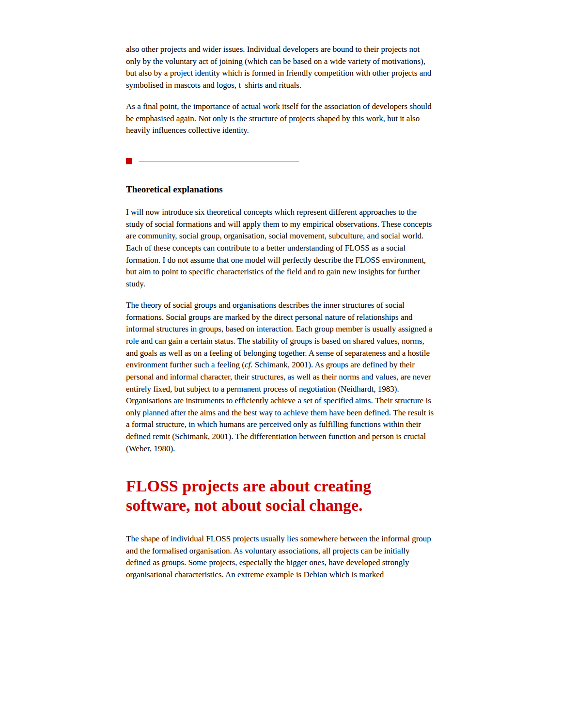also other projects and wider issues. Individual developers are bound to their projects not only by the voluntary act of joining (which can be based on a wide variety of motivations), but also by a project identity which is formed in friendly competition with other projects and symbolised in mascots and logos, t–shirts and rituals.
As a final point, the importance of actual work itself for the association of developers should be emphasised again. Not only is the structure of projects shaped by this work, but it also heavily influences collective identity.
Theoretical explanations
I will now introduce six theoretical concepts which represent different approaches to the study of social formations and will apply them to my empirical observations. These concepts are community, social group, organisation, social movement, subculture, and social world. Each of these concepts can contribute to a better understanding of FLOSS as a social formation. I do not assume that one model will perfectly describe the FLOSS environment, but aim to point to specific characteristics of the field and to gain new insights for further study.
The theory of social groups and organisations describes the inner structures of social formations. Social groups are marked by the direct personal nature of relationships and informal structures in groups, based on interaction. Each group member is usually assigned a role and can gain a certain status. The stability of groups is based on shared values, norms, and goals as well as on a feeling of belonging together. A sense of separateness and a hostile environment further such a feeling (cf. Schimank, 2001). As groups are defined by their personal and informal character, their structures, as well as their norms and values, are never entirely fixed, but subject to a permanent process of negotiation (Neidhardt, 1983). Organisations are instruments to efficiently achieve a set of specified aims. Their structure is only planned after the aims and the best way to achieve them have been defined. The result is a formal structure, in which humans are perceived only as fulfilling functions within their defined remit (Schimank, 2001). The differentiation between function and person is crucial (Weber, 1980).
FLOSS projects are about creating software, not about social change.
The shape of individual FLOSS projects usually lies somewhere between the informal group and the formalised organisation. As voluntary associations, all projects can be initially defined as groups. Some projects, especially the bigger ones, have developed strongly organisational characteristics. An extreme example is Debian which is marked